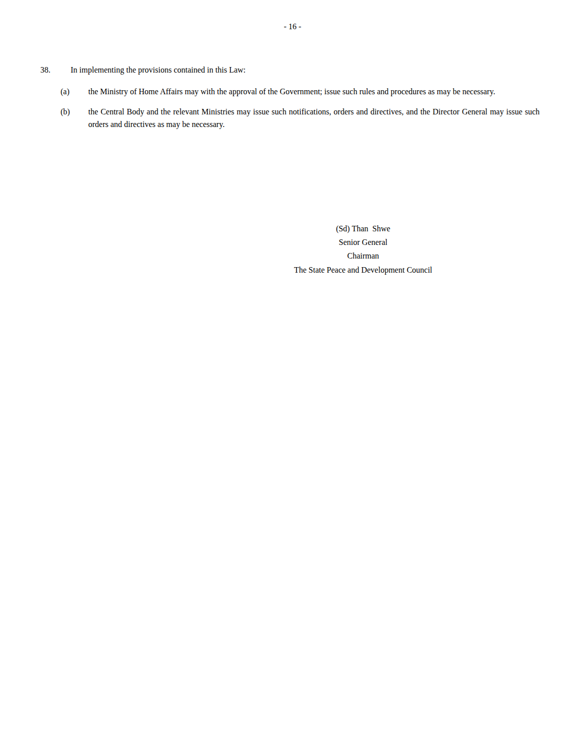- 16 -
38.
In implementing the provisions contained in this Law:
(a)
the Ministry of Home Affairs may with the approval of the Government; issue such rules and procedures as may be necessary.
(b)
the Central Body and the relevant Ministries may issue such notifications, orders and directives, and the Director General may issue such orders and directives as may be necessary.
(Sd) Than Shwe
Senior General
Chairman
The State Peace and Development Council